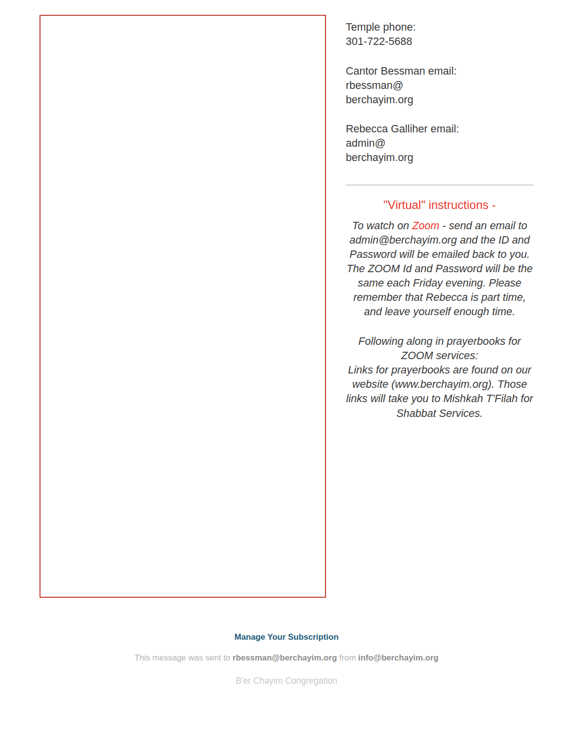Temple phone:
301-722-5688
Cantor Bessman email:
rbessman@
berchayim.org
Rebecca Galliher email:
admin@
berchayim.org
"Virtual" instructions -
To watch on Zoom - send an email to admin@berchayim.org and the ID and Password will be emailed back to you. The ZOOM Id and Password will be the same each Friday evening. Please remember that Rebecca is part time, and leave yourself enough time.
Following along in prayerbooks for ZOOM services:
Links for prayerbooks are found on our website (www.berchayim.org). Those links will take you to Mishkah T'Filah for Shabbat Services.
Manage Your Subscription
This message was sent to rbessman@berchayim.org from info@berchayim.org
B'er Chayim Congregation